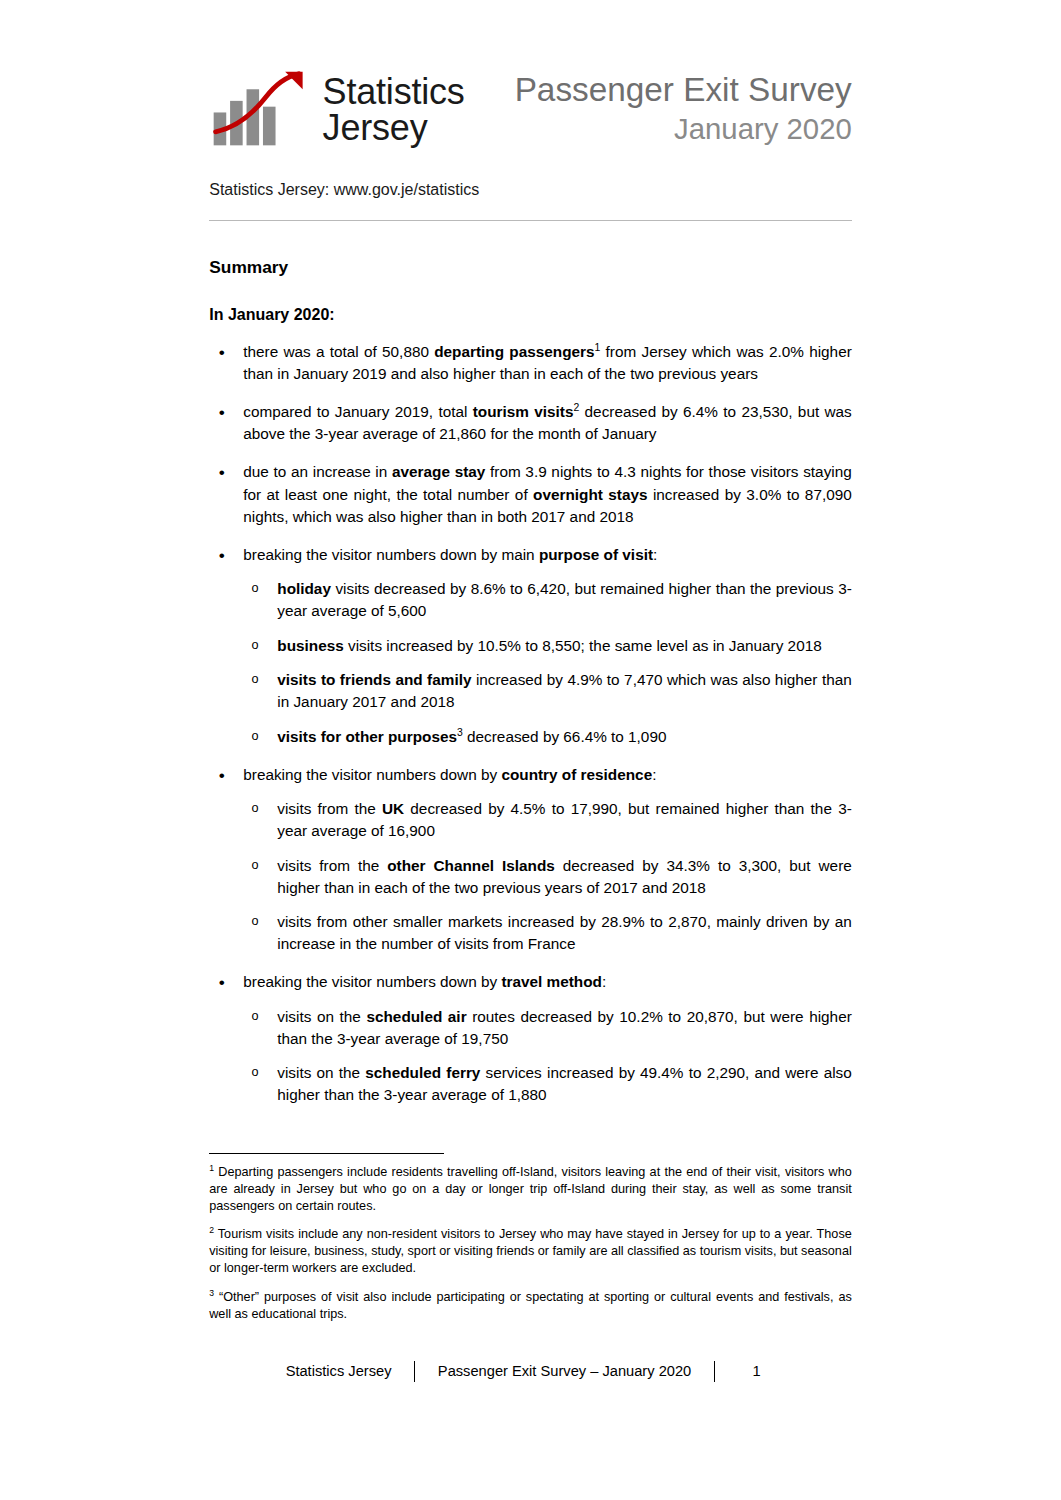StatisticsJersey
Passenger Exit Survey
January 2020
Statistics Jersey: www.gov.je/statistics
Summary
In January 2020:
there was a total of 50,880 departing passengers1 from Jersey which was 2.0% higher than in January 2019 and also higher than in each of the two previous years
compared to January 2019, total tourism visits2 decreased by 6.4% to 23,530, but was above the 3-year average of 21,860 for the month of January
due to an increase in average stay from 3.9 nights to 4.3 nights for those visitors staying for at least one night, the total number of overnight stays increased by 3.0% to 87,090 nights, which was also higher than in both 2017 and 2018
breaking the visitor numbers down by main purpose of visit:
holiday visits decreased by 8.6% to 6,420, but remained higher than the previous 3-year average of 5,600
business visits increased by 10.5% to 8,550; the same level as in January 2018
visits to friends and family increased by 4.9% to 7,470 which was also higher than in January 2017 and 2018
visits for other purposes3 decreased by 66.4% to 1,090
breaking the visitor numbers down by country of residence:
visits from the UK decreased by 4.5% to 17,990, but remained higher than the 3-year average of 16,900
visits from the other Channel Islands decreased by 34.3% to 3,300, but were higher than in each of the two previous years of 2017 and 2018
visits from other smaller markets increased by 28.9% to 2,870, mainly driven by an increase in the number of visits from France
breaking the visitor numbers down by travel method:
visits on the scheduled air routes decreased by 10.2% to 20,870, but were higher than the 3-year average of 19,750
visits on the scheduled ferry services increased by 49.4% to 2,290, and were also higher than the 3-year average of 1,880
1 Departing passengers include residents travelling off-Island, visitors leaving at the end of their visit, visitors who are already in Jersey but who go on a day or longer trip off-Island during their stay, as well as some transit passengers on certain routes.
2 Tourism visits include any non-resident visitors to Jersey who may have stayed in Jersey for up to a year. Those visiting for leisure, business, study, sport or visiting friends or family are all classified as tourism visits, but seasonal or longer-term workers are excluded.
3 “Other” purposes of visit also include participating or spectating at sporting or cultural events and festivals, as well as educational trips.
Statistics Jersey
Passenger Exit Survey – January 2020
1